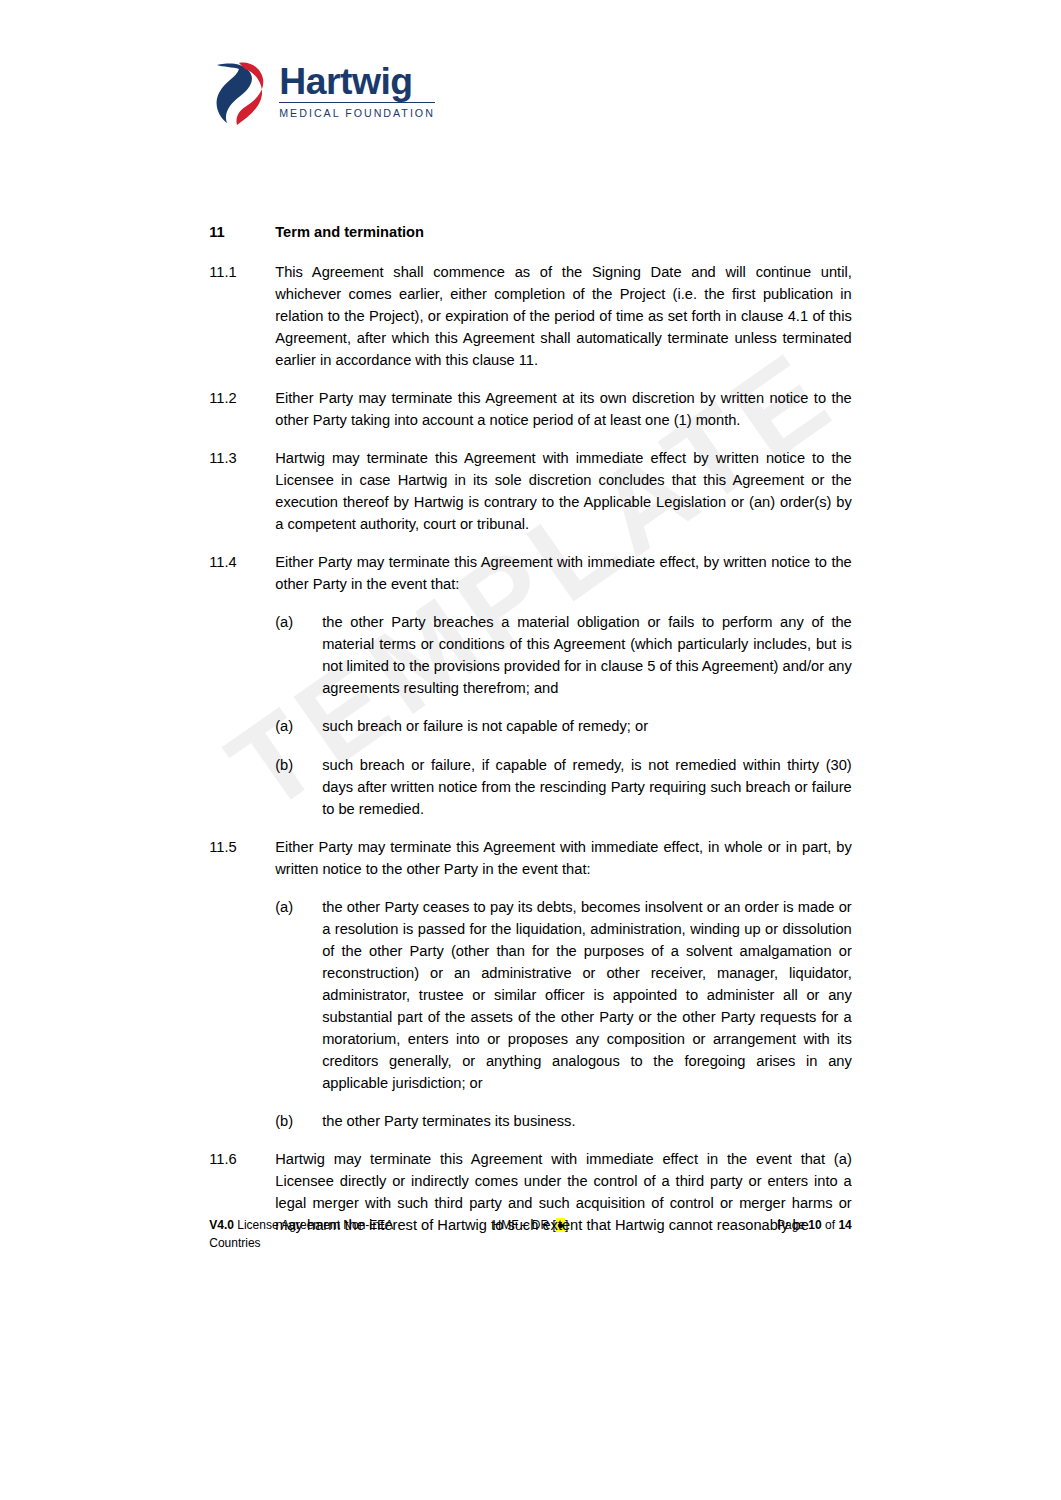TEMPLATE
Hartwig
MEDICAL FOUNDATION
11
Term and termination
11.1
This Agreement shall commence as of the Signing Date and will continue until, whichever comes earlier, either completion of the Project (i.e. the first publication in relation to the Project), or expiration of the period of time as set forth in clause 4.1 of this Agreement, after which this Agreement shall automatically terminate unless terminated earlier in accordance with this clause 11.
11.2
Either Party may terminate this Agreement at its own discretion by written notice to the other Party taking into account a notice period of at least one (1) month.
11.3
Hartwig may terminate this Agreement with immediate effect by written notice to the Licensee in case Hartwig in its sole discretion concludes that this Agreement or the execution thereof by Hartwig is contrary to the Applicable Legislation or (an) order(s) by a competent authority, court or tribunal.
11.4
Either Party may terminate this Agreement with immediate effect, by written notice to the other Party in the event that:
(a)
the other Party breaches a material obligation or fails to perform any of the material terms or conditions of this Agreement (which particularly includes, but is not limited to the provisions provided for in clause 5 of this Agreement) and/or any agreements resulting therefrom; and
(a)
such breach or failure is not capable of remedy; or
(b)
such breach or failure, if capable of remedy, is not remedied within thirty (30) days after written notice from the rescinding Party requiring such breach or failure to be remedied.
11.5
Either Party may terminate this Agreement with immediate effect, in whole or in part, by written notice to the other Party in the event that:
(a)
the other Party ceases to pay its debts, becomes insolvent or an order is made or a resolution is passed for the liquidation, administration, winding up or dissolution of the other Party (other than for the purposes of a solvent amalgamation or reconstruction) or an administrative or other receiver, manager, liquidator, administrator, trustee or similar officer is appointed to administer all or any substantial part of the assets of the other Party or the other Party requests for a moratorium, enters into or proposes any composition or arrangement with its creditors generally, or anything analogous to the foregoing arises in any applicable jurisdiction; or
(b)
the other Party terminates its business.
11.6
Hartwig may terminate this Agreement with immediate effect in the event that (a) Licensee directly or indirectly comes under the control of a third party or enters into a legal merger with such third party and such acquisition of control or merger harms or may harm the interest of Hartwig to such extent that Hartwig cannot reasonably be
V4.0 License Agreement Non-EEA Countries
HMF – DR [●]
Page 10 of 14